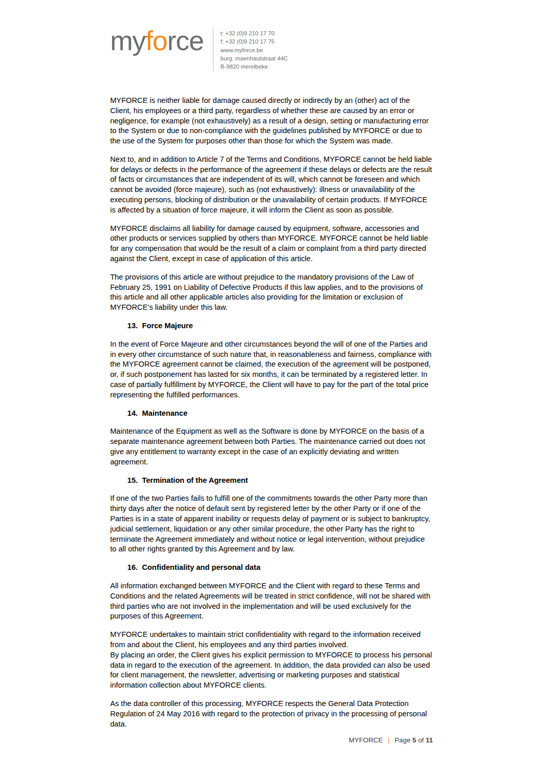myforce
t: +32 (0)9 210 17 70
f: +32 (0)9 210 17 75
www.myforce.be
burg. maenhautstraat 44C
B-9820 merelbeke
MYFORCE is neither liable for damage caused directly or indirectly by an (other) act of the Client, his employees or a third party, regardless of whether these are caused by an error or negligence, for example (not exhaustively) as a result of a design, setting or manufacturing error to the System or due to non-compliance with the guidelines published by MYFORCE or due to the use of the System for purposes other than those for which the System was made.
Next to, and in addition to Article 7 of the Terms and Conditions, MYFORCE cannot be held liable for delays or defects in the performance of the agreement if these delays or defects are the result of facts or circumstances that are independent of its will, which cannot be foreseen and which cannot be avoided (force majeure), such as (not exhaustively): illness or unavailability of the executing persons, blocking of distribution or the unavailability of certain products. If MYFORCE is affected by a situation of force majeure, it will inform the Client as soon as possible.
MYFORCE disclaims all liability for damage caused by equipment, software, accessories and other products or services supplied by others than MYFORCE. MYFORCE cannot be held liable for any compensation that would be the result of a claim or complaint from a third party directed against the Client, except in case of application of this article.
The provisions of this article are without prejudice to the mandatory provisions of the Law of February 25, 1991 on Liability of Defective Products if this law applies, and to the provisions of this article and all other applicable articles also providing for the limitation or exclusion of MYFORCE’s liability under this law.
13. Force Majeure
In the event of Force Majeure and other circumstances beyond the will of one of the Parties and in every other circumstance of such nature that, in reasonableness and fairness, compliance with the MYFORCE agreement cannot be claimed, the execution of the agreement will be postponed, or, if such postponement has lasted for six months, it can be terminated by a registered letter. In case of partially fulfillment by MYFORCE, the Client will have to pay for the part of the total price representing the fulfilled performances.
14. Maintenance
Maintenance of the Equipment as well as the Software is done by MYFORCE on the basis of a separate maintenance agreement between both Parties. The maintenance carried out does not give any entitlement to warranty except in the case of an explicitly deviating and written agreement.
15. Termination of the Agreement
If one of the two Parties fails to fulfill one of the commitments towards the other Party more than thirty days after the notice of default sent by registered letter by the other Party or if one of the Parties is in a state of apparent inability or requests delay of payment or is subject to bankruptcy, judicial settlement, liquidation or any other similar procedure, the other Party has the right to terminate the Agreement immediately and without notice or legal intervention, without prejudice to all other rights granted by this Agreement and by law.
16. Confidentiality and personal data
All information exchanged between MYFORCE and the Client with regard to these Terms and Conditions and the related Agreements will be treated in strict confidence, will not be shared with third parties who are not involved in the implementation and will be used exclusively for the purposes of this Agreement.
MYFORCE undertakes to maintain strict confidentiality with regard to the information received from and about the Client, his employees and any third parties involved.
By placing an order, the Client gives his explicit permission to MYFORCE to process his personal data in regard to the execution of the agreement. In addition, the data provided can also be used for client management, the newsletter, advertising or marketing purposes and statistical information collection about MYFORCE clients.
As the data controller of this processing, MYFORCE respects the General Data Protection Regulation of 24 May 2016 with regard to the protection of privacy in the processing of personal data.
MYFORCE | Page 5 of 11